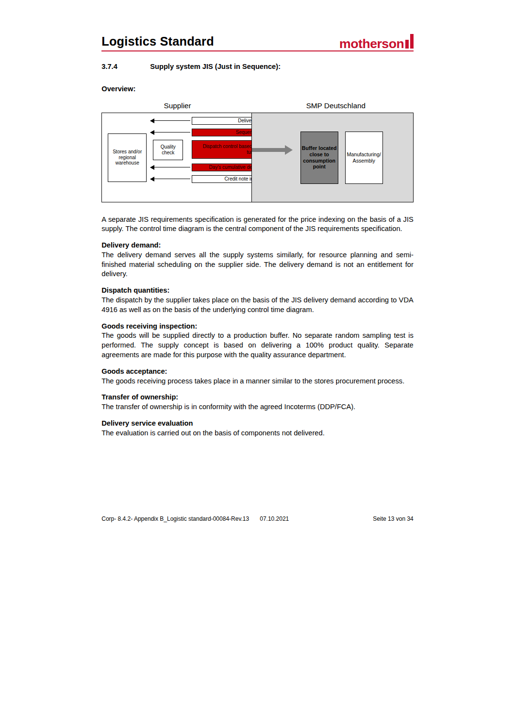Logistics Standard
motherson
3.7.4 Supply system JIS (Just in Sequence):
Overview:
Supplier
SMP Deutschland
Stores and/or regional warehouse
Quality check
Delivery order VDA 4905
Sequence order VDA 4916
Dispatch control based on the lead time and defined truck turnaround cycle
Day's cumulative delivery note VDA 4913 / JIS label
Credit note in keeping with VDA 4908
Buffer located close to consumption point
Manufacturing/ Assembly
A separate JIS requirements specification is generated for the price indexing on the basis of a JIS supply. The control time diagram is the central component of the JIS requirements specification.
Delivery demand:
The delivery demand serves all the supply systems similarly, for resource planning and semi-finished material scheduling on the supplier side. The delivery demand is not an entitlement for delivery.
Dispatch quantities:
The dispatch by the supplier takes place on the basis of the JIS delivery demand according to VDA 4916 as well as on the basis of the underlying control time diagram.
Goods receiving inspection:
The goods will be supplied directly to a production buffer. No separate random sampling test is performed. The supply concept is based on delivering a 100% product quality. Separate agreements are made for this purpose with the quality assurance department.
Goods acceptance:
The goods receiving process takes place in a manner similar to the stores procurement process.
Transfer of ownership:
The transfer of ownership is in conformity with the agreed Incoterms (DDP/FCA).
Delivery service evaluation
The evaluation is carried out on the basis of components not delivered.
Corp- 8.4.2- Appendix B_Logistic standard-00084-Rev.13 07.10.2021 Seite 13 von 34